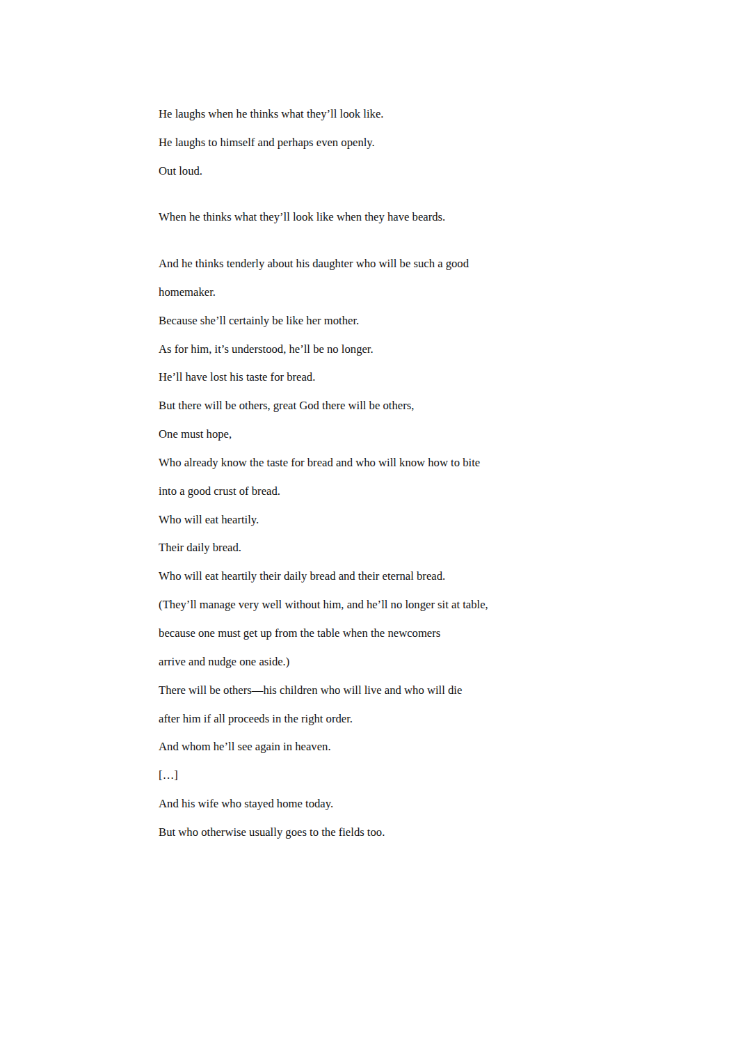He laughs when he thinks what they’ll look like.
He laughs to himself and perhaps even openly.
Out loud.
When he thinks what they’ll look like when they have beards.
And he thinks tenderly about his daughter who will be such a good
homemaker.
Because she’ll certainly be like her mother.
As for him, it’s understood, he’ll be no longer.
He’ll have lost his taste for bread.
But there will be others, great God there will be others,
One must hope,
Who already know the taste for bread and who will know how to bite
into a good crust of bread.
Who will eat heartily.
Their daily bread.
Who will eat heartily their daily bread and their eternal bread.
(They’ll manage very well without him, and he’ll no longer sit at table,
because one must get up from the table when the newcomers
arrive and nudge one aside.)
There will be others—his children who will live and who will die
after him if all proceeds in the right order.
And whom he’ll see again in heaven.
[…]
And his wife who stayed home today.
But who otherwise usually goes to the fields too.